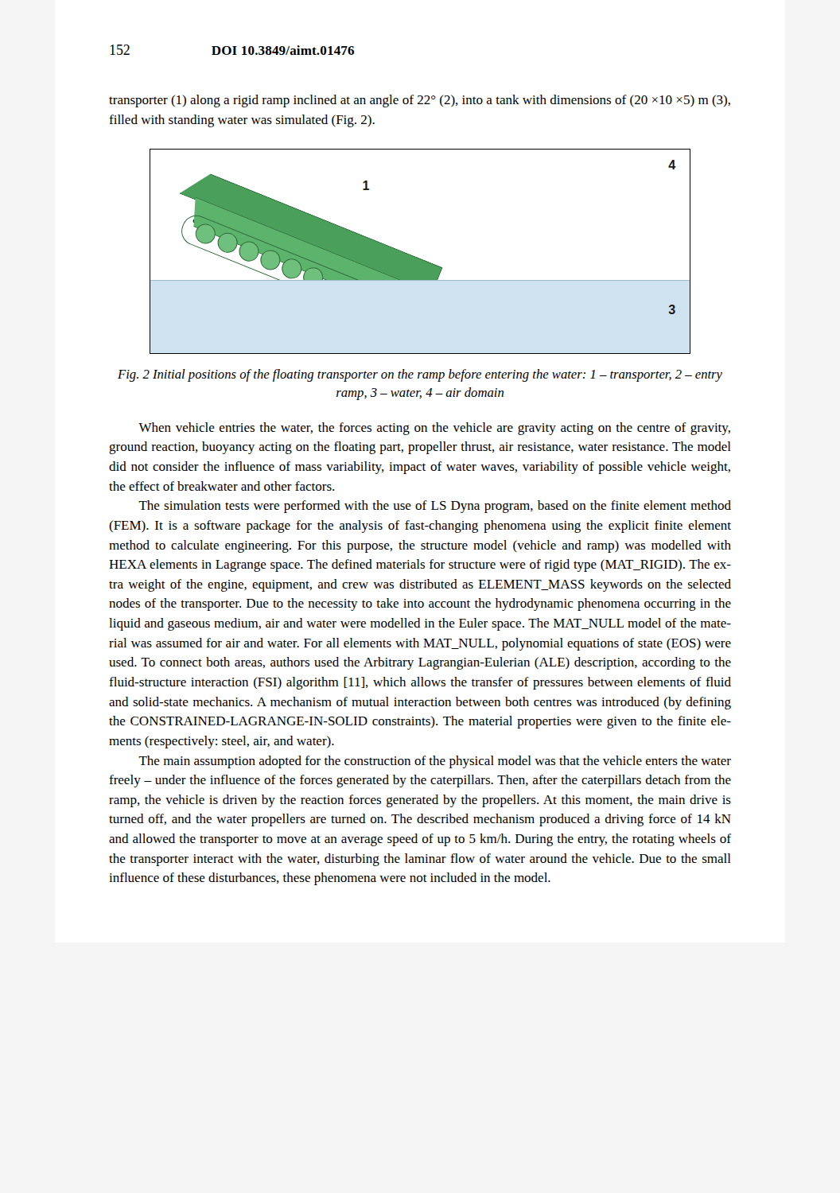152 DOI 10.3849/aimt.01476
transporter (1) along a rigid ramp inclined at an angle of 22° (2), into a tank with dimensions of (20 ×10 ×5) m (3), filled with standing water was simulated (Fig. 2).
4 1 2
3
Fig. 2 Initial positions of the floating transporter on the ramp before entering the water: 1 – transporter, 2 – entry ramp, 3 – water, 4 – air domain
When vehicle entries the water, the forces acting on the vehicle are gravity acting on the centre of gravity, ground reaction, buoyancy acting on the floating part, propeller thrust, air resistance, water resistance. The model did not consider the influence of mass variability, impact of water waves, variability of possible vehicle weight, the effect of breakwater and other factors.
The simulation tests were performed with the use of LS Dyna program, based on the finite element method (FEM). It is a software package for the analysis of fast-changing phenomena using the explicit finite element method to calculate engineering. For this purpose, the structure model (vehicle and ramp) was modelled with HEXA elements in Lagrange space. The defined materials for structure were of rigid type (MAT_RIGID). The extra weight of the engine, equipment, and crew was distributed as ELEMENT_MASS keywords on the selected nodes of the transporter. Due to the necessity to take into account the hydrodynamic phenomena occurring in the liquid and gaseous medium, air and water were modelled in the Euler space. The MAT_NULL model of the material was assumed for air and water. For all elements with MAT_NULL, polynomial equations of state (EOS) were used. To connect both areas, authors used the Arbitrary Lagrangian-Eulerian (ALE) description, according to the fluid-structure interaction (FSI) algorithm [11], which allows the transfer of pressures between elements of fluid and solid-state mechanics. A mechanism of mutual interaction between both centres was introduced (by defining the CONSTRAINED-LAGRANGE-IN-SOLID constraints). The material properties were given to the finite elements (respectively: steel, air, and water).
The main assumption adopted for the construction of the physical model was that the vehicle enters the water freely – under the influence of the forces generated by the caterpillars. Then, after the caterpillars detach from the ramp, the vehicle is driven by the reaction forces generated by the propellers. At this moment, the main drive is turned off, and the water propellers are turned on. The described mechanism produced a driving force of 14 kN and allowed the transporter to move at an average speed of up to 5 km/h. During the entry, the rotating wheels of the transporter interact with the water, disturbing the laminar flow of water around the vehicle. Due to the small influence of these disturbances, these phenomena were not included in the model.